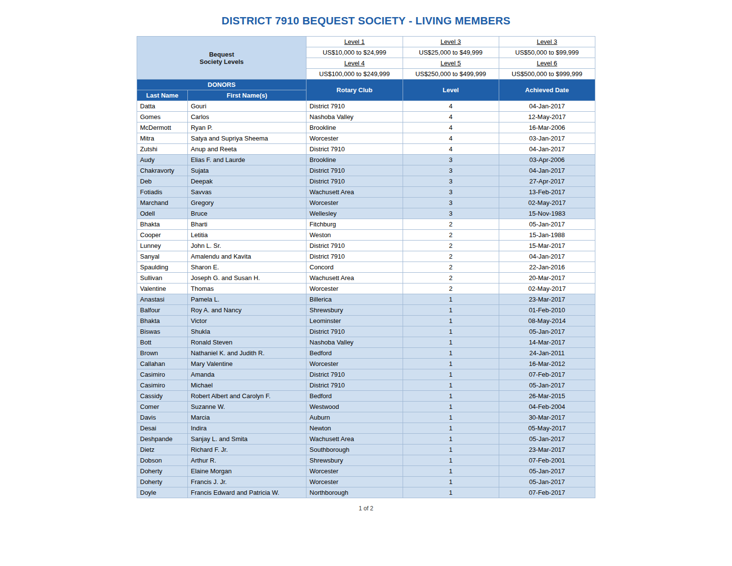DISTRICT 7910 BEQUEST SOCIETY - LIVING MEMBERS
| Bequest Society Levels | Level 1 | Level 3 | Level 3 |
| US$10,000 to $24,999 | US$25,000 to $49,999 | US$50,000 to $99,999 |
| Level 4 | Level 5 | Level 6 |
| US$100,000 to $249,999 | US$250,000 to $499,999 | US$500,000 to $999,999 |
| DONORS | Rotary Club | Level | Achieved Date |
| Last Name | First Name(s) |
| Datta | Gouri | District 7910 | 4 | 04-Jan-2017 |
| Gomes | Carlos | Nashoba Valley | 4 | 12-May-2017 |
| McDermott | Ryan P. | Brookline | 4 | 16-Mar-2006 |
| Mitra | Satya and Supriya Sheema | Worcester | 4 | 03-Jan-2017 |
| Zutshi | Anup and Reeta | District 7910 | 4 | 04-Jan-2017 |
| Audy | Elias F. and Laurde | Brookline | 3 | 03-Apr-2006 |
| Chakravorty | Sujata | District 7910 | 3 | 04-Jan-2017 |
| Deb | Deepak | District 7910 | 3 | 27-Apr-2017 |
| Fotiadis | Savvas | Wachusett Area | 3 | 13-Feb-2017 |
| Marchand | Gregory | Worcester | 3 | 02-May-2017 |
| Odell | Bruce | Wellesley | 3 | 15-Nov-1983 |
| Bhakta | Bharti | Fitchburg | 2 | 05-Jan-2017 |
| Cooper | Letitia | Weston | 2 | 15-Jan-1988 |
| Lunney | John L. Sr. | District 7910 | 2 | 15-Mar-2017 |
| Sanyal | Amalendu and Kavita | District 7910 | 2 | 04-Jan-2017 |
| Spaulding | Sharon E. | Concord | 2 | 22-Jan-2016 |
| Sullivan | Joseph G. and Susan H. | Wachusett Area | 2 | 20-Mar-2017 |
| Valentine | Thomas | Worcester | 2 | 02-May-2017 |
| Anastasi | Pamela L. | Billerica | 1 | 23-Mar-2017 |
| Balfour | Roy A. and Nancy | Shrewsbury | 1 | 01-Feb-2010 |
| Bhakta | Victor | Leominster | 1 | 08-May-2014 |
| Biswas | Shukla | District 7910 | 1 | 05-Jan-2017 |
| Bott | Ronald Steven | Nashoba Valley | 1 | 14-Mar-2017 |
| Brown | Nathaniel K. and Judith R. | Bedford | 1 | 24-Jan-2011 |
| Callahan | Mary Valentine | Worcester | 1 | 16-Mar-2012 |
| Casimiro | Amanda | District 7910 | 1 | 07-Feb-2017 |
| Casimiro | Michael | District 7910 | 1 | 05-Jan-2017 |
| Cassidy | Robert Albert and Carolyn F. | Bedford | 1 | 26-Mar-2015 |
| Comer | Suzanne W. | Westwood | 1 | 04-Feb-2004 |
| Davis | Marcia | Auburn | 1 | 30-Mar-2017 |
| Desai | Indira | Newton | 1 | 05-May-2017 |
| Deshpande | Sanjay L. and Smita | Wachusett Area | 1 | 05-Jan-2017 |
| Dietz | Richard F. Jr. | Southborough | 1 | 23-Mar-2017 |
| Dobson | Arthur R. | Shrewsbury | 1 | 07-Feb-2001 |
| Doherty | Elaine Morgan | Worcester | 1 | 05-Jan-2017 |
| Doherty | Francis J. Jr. | Worcester | 1 | 05-Jan-2017 |
| Doyle | Francis Edward and Patricia W. | Northborough | 1 | 07-Feb-2017 |
1 of 2